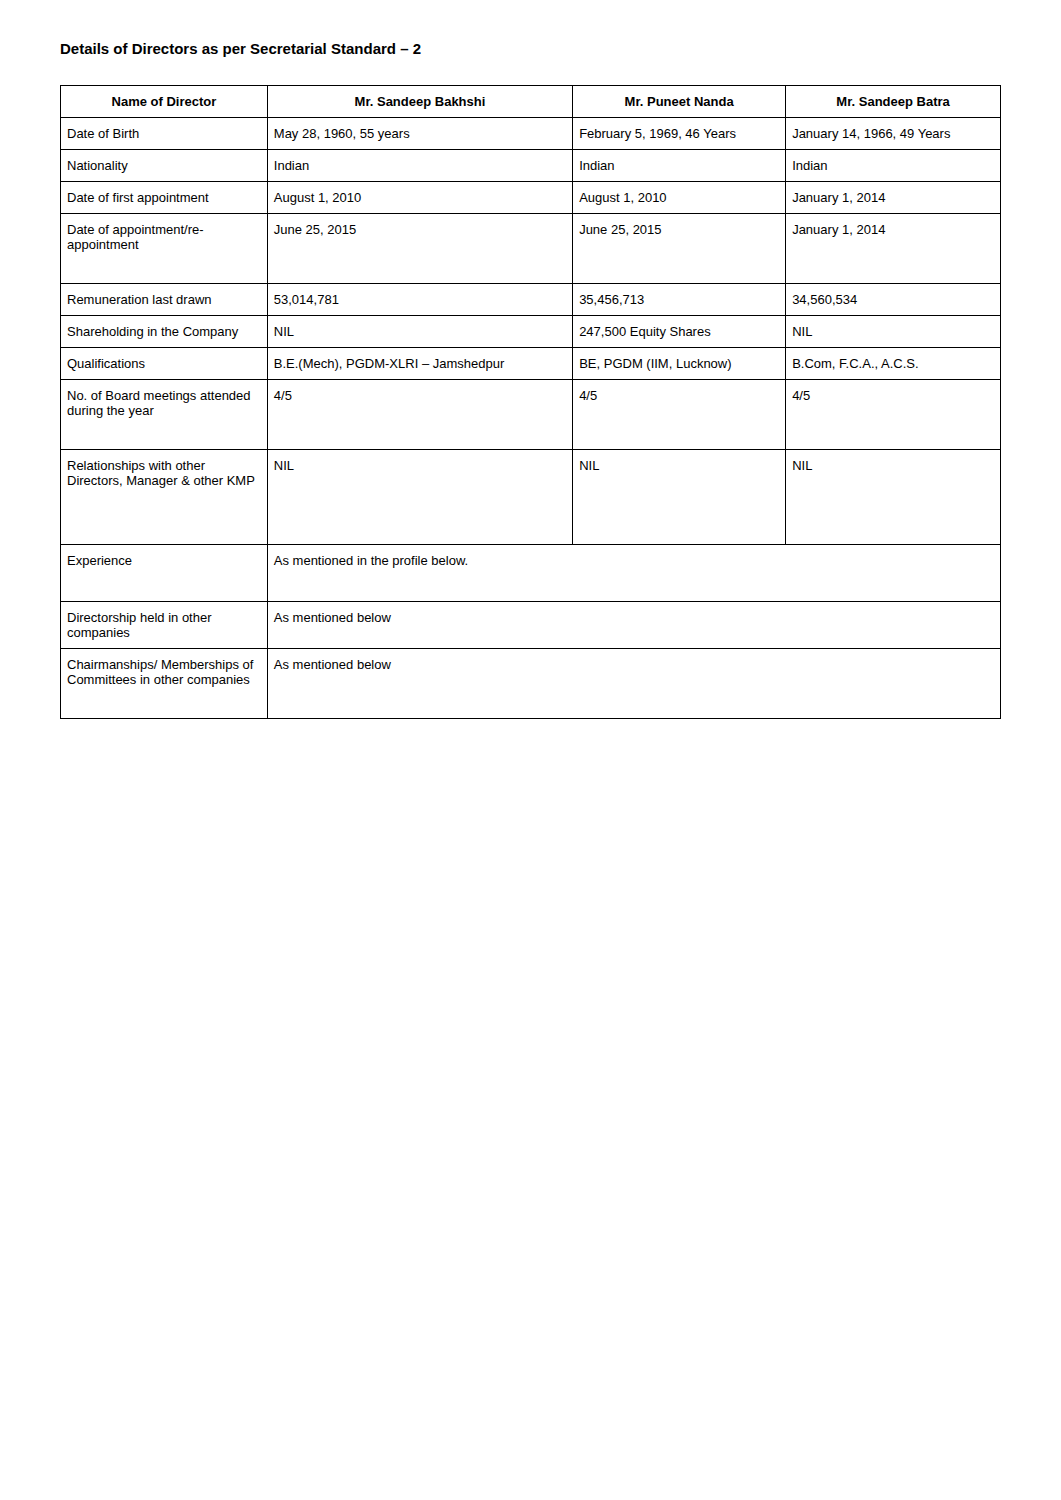Details of Directors as per Secretarial Standard – 2
| Name of Director | Mr. Sandeep Bakhshi | Mr. Puneet Nanda | Mr. Sandeep Batra |
| --- | --- | --- | --- |
| Date of Birth | May 28, 1960, 55 years | February 5, 1969, 46 Years | January 14, 1966, 49 Years |
| Nationality | Indian | Indian | Indian |
| Date of first appointment | August 1, 2010 | August 1, 2010 | January 1, 2014 |
| Date of appointment/re-appointment | June 25, 2015 | June 25, 2015 | January 1, 2014 |
| Remuneration last drawn | 53,014,781 | 35,456,713 | 34,560,534 |
| Shareholding in the Company | NIL | 247,500 Equity Shares | NIL |
| Qualifications | B.E.(Mech), PGDM-XLRI – Jamshedpur | BE, PGDM (IIM, Lucknow) | B.Com, F.C.A., A.C.S. |
| No. of Board meetings attended during the year | 4/5 | 4/5 | 4/5 |
| Relationships with other Directors, Manager & other KMP | NIL | NIL | NIL |
| Experience | As mentioned in the profile below. |
| Directorship held in other companies | As mentioned below |
| Chairmanships/ Memberships of Committees in other companies | As mentioned below |